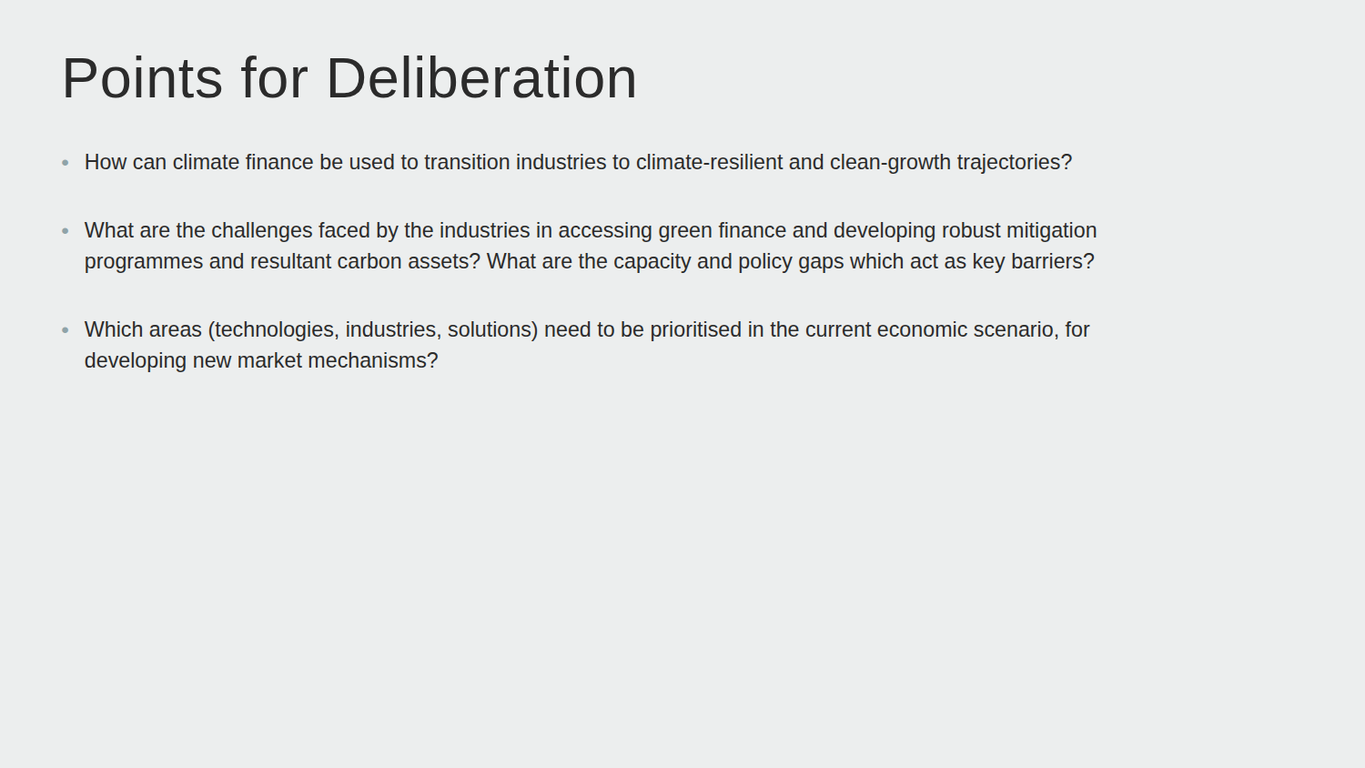Points for Deliberation
How can climate finance be used to transition industries to climate-resilient and clean-growth trajectories?
What are the challenges faced by the industries in accessing green finance and developing robust mitigation programmes and resultant carbon assets? What are the capacity and policy gaps which act as key barriers?
Which areas (technologies, industries, solutions) need to be prioritised in the current economic scenario, for developing new market mechanisms?